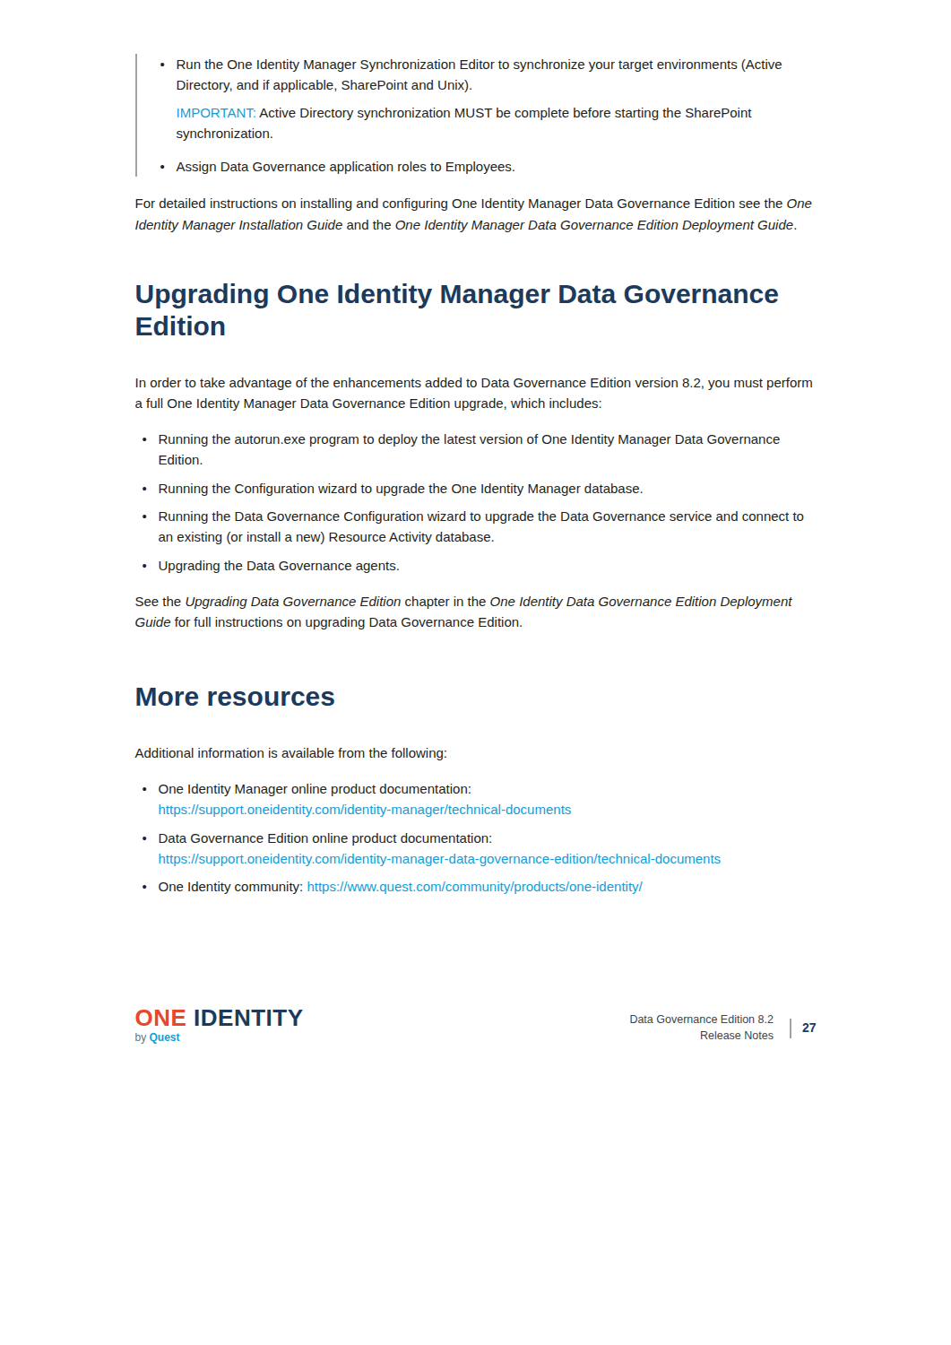Run the One Identity Manager Synchronization Editor to synchronize your target environments (Active Directory, and if applicable, SharePoint and Unix).
IMPORTANT: Active Directory synchronization MUST be complete before starting the SharePoint synchronization.
Assign Data Governance application roles to Employees.
For detailed instructions on installing and configuring One Identity Manager Data Governance Edition see the One Identity Manager Installation Guide and the One Identity Manager Data Governance Edition Deployment Guide.
Upgrading One Identity Manager Data Governance Edition
In order to take advantage of the enhancements added to Data Governance Edition version 8.2, you must perform a full One Identity Manager Data Governance Edition upgrade, which includes:
Running the autorun.exe program to deploy the latest version of One Identity Manager Data Governance Edition.
Running the Configuration wizard to upgrade the One Identity Manager database.
Running the Data Governance Configuration wizard to upgrade the Data Governance service and connect to an existing (or install a new) Resource Activity database.
Upgrading the Data Governance agents.
See the Upgrading Data Governance Edition chapter in the One Identity Data Governance Edition Deployment Guide for full instructions on upgrading Data Governance Edition.
More resources
Additional information is available from the following:
One Identity Manager online product documentation:
https://support.oneidentity.com/identity-manager/technical-documents
Data Governance Edition online product documentation:
https://support.oneidentity.com/identity-manager-data-governance-edition/technical-documents
One Identity community: https://www.quest.com/community/products/one-identity/
ONE IDENTITY
by Quest
Data Governance Edition 8.2
Release Notes
27